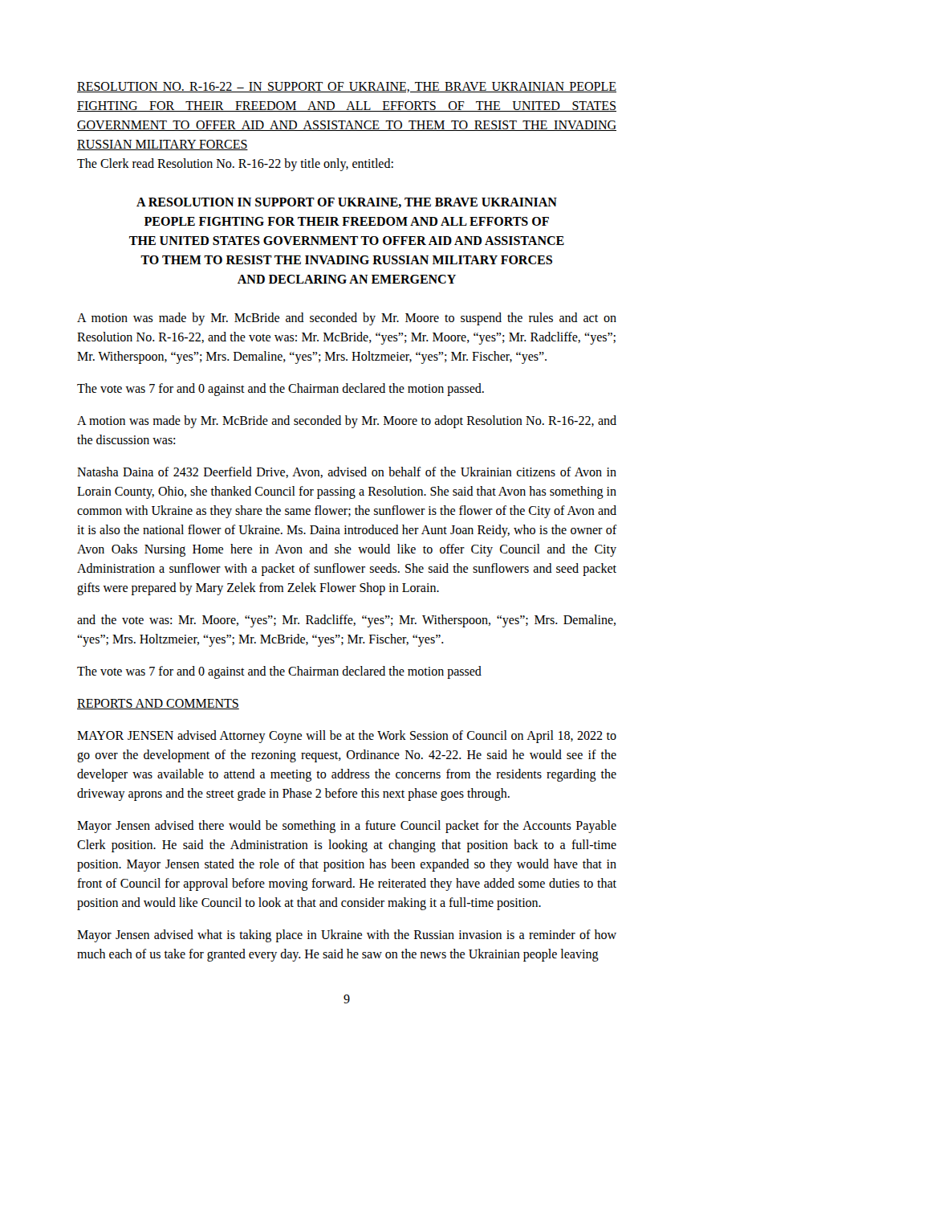RESOLUTION NO. R-16-22 – IN SUPPORT OF UKRAINE, THE BRAVE UKRAINIAN PEOPLE FIGHTING FOR THEIR FREEDOM AND ALL EFFORTS OF THE UNITED STATES GOVERNMENT TO OFFER AID AND ASSISTANCE TO THEM TO RESIST THE INVADING RUSSIAN MILITARY FORCES
The Clerk read Resolution No. R-16-22 by title only, entitled:
A RESOLUTION IN SUPPORT OF UKRAINE, THE BRAVE UKRAINIAN
PEOPLE FIGHTING FOR THEIR FREEDOM AND ALL EFFORTS OF
THE UNITED STATES GOVERNMENT TO OFFER AID AND ASSISTANCE
TO THEM TO RESIST THE INVADING RUSSIAN MILITARY FORCES
AND DECLARING AN EMERGENCY
A motion was made by Mr. McBride and seconded by Mr. Moore to suspend the rules and act on Resolution No. R-16-22, and the vote was: Mr. McBride, “yes”; Mr. Moore, “yes”; Mr. Radcliffe, “yes”; Mr. Witherspoon, “yes”; Mrs. Demaline, “yes”; Mrs. Holtzmeier, “yes”; Mr. Fischer, “yes”.
The vote was 7 for and 0 against and the Chairman declared the motion passed.
A motion was made by Mr. McBride and seconded by Mr. Moore to adopt Resolution No. R-16-22, and the discussion was:
Natasha Daina of 2432 Deerfield Drive, Avon, advised on behalf of the Ukrainian citizens of Avon in Lorain County, Ohio, she thanked Council for passing a Resolution. She said that Avon has something in common with Ukraine as they share the same flower; the sunflower is the flower of the City of Avon and it is also the national flower of Ukraine. Ms. Daina introduced her Aunt Joan Reidy, who is the owner of Avon Oaks Nursing Home here in Avon and she would like to offer City Council and the City Administration a sunflower with a packet of sunflower seeds. She said the sunflowers and seed packet gifts were prepared by Mary Zelek from Zelek Flower Shop in Lorain.
and the vote was: Mr. Moore, “yes”; Mr. Radcliffe, “yes”; Mr. Witherspoon, “yes”; Mrs. Demaline, “yes”; Mrs. Holtzmeier, “yes”; Mr. McBride, “yes”; Mr. Fischer, “yes”.
The vote was 7 for and 0 against and the Chairman declared the motion passed
REPORTS AND COMMENTS
MAYOR JENSEN advised Attorney Coyne will be at the Work Session of Council on April 18, 2022 to go over the development of the rezoning request, Ordinance No. 42-22. He said he would see if the developer was available to attend a meeting to address the concerns from the residents regarding the driveway aprons and the street grade in Phase 2 before this next phase goes through.
Mayor Jensen advised there would be something in a future Council packet for the Accounts Payable Clerk position. He said the Administration is looking at changing that position back to a full-time position. Mayor Jensen stated the role of that position has been expanded so they would have that in front of Council for approval before moving forward. He reiterated they have added some duties to that position and would like Council to look at that and consider making it a full-time position.
Mayor Jensen advised what is taking place in Ukraine with the Russian invasion is a reminder of how much each of us take for granted every day. He said he saw on the news the Ukrainian people leaving
9